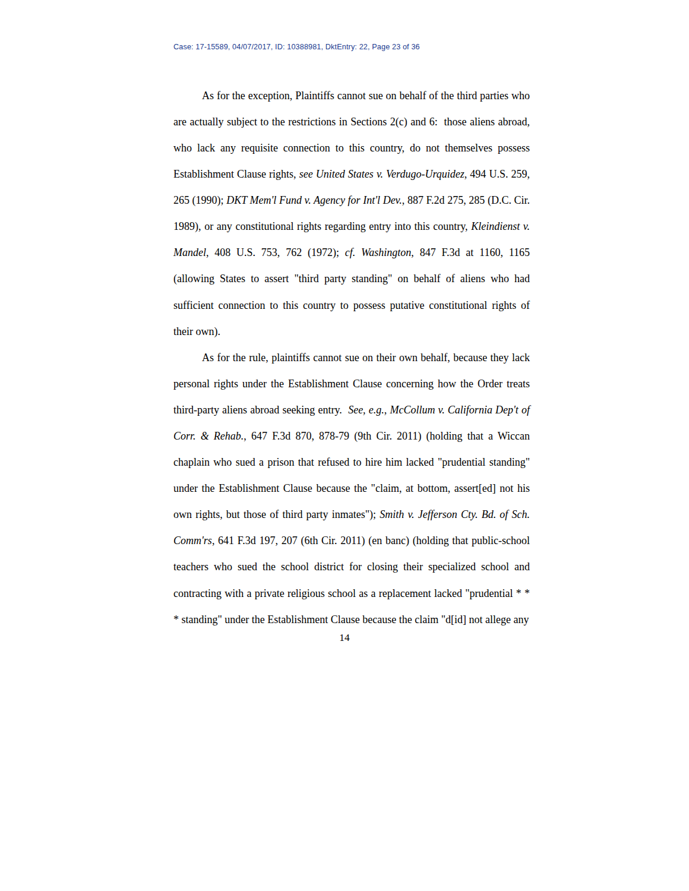Case: 17-15589, 04/07/2017, ID: 10388981, DktEntry: 22, Page 23 of 36
As for the exception, Plaintiffs cannot sue on behalf of the third parties who are actually subject to the restrictions in Sections 2(c) and 6: those aliens abroad, who lack any requisite connection to this country, do not themselves possess Establishment Clause rights, see United States v. Verdugo-Urquidez, 494 U.S. 259, 265 (1990); DKT Mem'l Fund v. Agency for Int'l Dev., 887 F.2d 275, 285 (D.C. Cir. 1989), or any constitutional rights regarding entry into this country, Kleindienst v. Mandel, 408 U.S. 753, 762 (1972); cf. Washington, 847 F.3d at 1160, 1165 (allowing States to assert "third party standing" on behalf of aliens who had sufficient connection to this country to possess putative constitutional rights of their own).
As for the rule, plaintiffs cannot sue on their own behalf, because they lack personal rights under the Establishment Clause concerning how the Order treats third-party aliens abroad seeking entry. See, e.g., McCollum v. California Dep't of Corr. & Rehab., 647 F.3d 870, 878-79 (9th Cir. 2011) (holding that a Wiccan chaplain who sued a prison that refused to hire him lacked "prudential standing" under the Establishment Clause because the "claim, at bottom, assert[ed] not his own rights, but those of third party inmates"); Smith v. Jefferson Cty. Bd. of Sch. Comm'rs, 641 F.3d 197, 207 (6th Cir. 2011) (en banc) (holding that public-school teachers who sued the school district for closing their specialized school and contracting with a private religious school as a replacement lacked "prudential * * * standing" under the Establishment Clause because the claim "d[id] not allege any
14